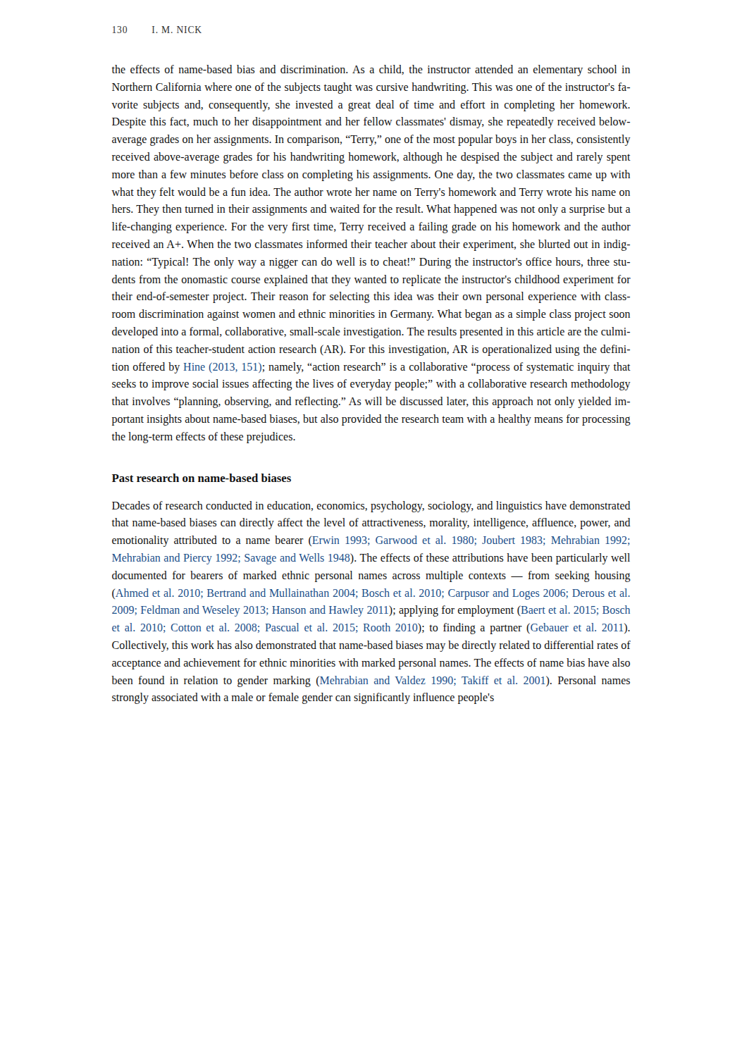130 I. M. NICK
the effects of name-based bias and discrimination. As a child, the instructor attended an elementary school in Northern California where one of the subjects taught was cursive handwriting. This was one of the instructor's favorite subjects and, consequently, she invested a great deal of time and effort in completing her homework. Despite this fact, much to her disappointment and her fellow classmates' dismay, she repeatedly received below-average grades on her assignments. In comparison, Terry, one of the most popular boys in her class, consistently received above-average grades for his handwriting homework, although he despised the subject and rarely spent more than a few minutes before class on completing his assignments. One day, the two classmates came up with what they felt would be a fun idea. The author wrote her name on Terry's homework and Terry wrote his name on hers. They then turned in their assignments and waited for the result. What happened was not only a surprise but a life-changing experience. For the very first time, Terry received a failing grade on his homework and the author received an A+. When the two classmates informed their teacher about their experiment, she blurted out in indignation: Typical! The only way a nigger can do well is to cheat! During the instructor's office hours, three students from the onomastic course explained that they wanted to replicate the instructor's childhood experiment for their end-of-semester project. Their reason for selecting this idea was their own personal experience with classroom discrimination against women and ethnic minorities in Germany. What began as a simple class project soon developed into a formal, collaborative, small-scale investigation. The results presented in this article are the culmination of this teacher-student action research (AR). For this investigation, AR is operationalized using the definition offered by Hine (2013, 151); namely, action research is a collaborative process of systematic inquiry that seeks to improve social issues affecting the lives of everyday people; with a collaborative research methodology that involves planning, observing, and reflecting. As will be discussed later, this approach not only yielded important insights about name-based biases, but also provided the research team with a healthy means for processing the long-term effects of these prejudices.
Past research on name-based biases
Decades of research conducted in education, economics, psychology, sociology, and linguistics have demonstrated that name-based biases can directly affect the level of attractiveness, morality, intelligence, affluence, power, and emotionality attributed to a name bearer (Erwin 1993; Garwood et al. 1980; Joubert 1983; Mehrabian 1992; Mehrabian and Piercy 1992; Savage and Wells 1948). The effects of these attributions have been particularly well documented for bearers of marked ethnic personal names across multiple contexts — from seeking housing (Ahmed et al. 2010; Bertrand and Mullainathan 2004; Bosch et al. 2010; Carpusor and Loges 2006; Derous et al. 2009; Feldman and Weseley 2013; Hanson and Hawley 2011); applying for employment (Baert et al. 2015; Bosch et al. 2010; Cotton et al. 2008; Pascual et al. 2015; Rooth 2010); to finding a partner (Gebauer et al. 2011). Collectively, this work has also demonstrated that name-based biases may be directly related to differential rates of acceptance and achievement for ethnic minorities with marked personal names. The effects of name bias have also been found in relation to gender marking (Mehrabian and Valdez 1990; Takiff et al. 2001). Personal names strongly associated with a male or female gender can significantly influence people's